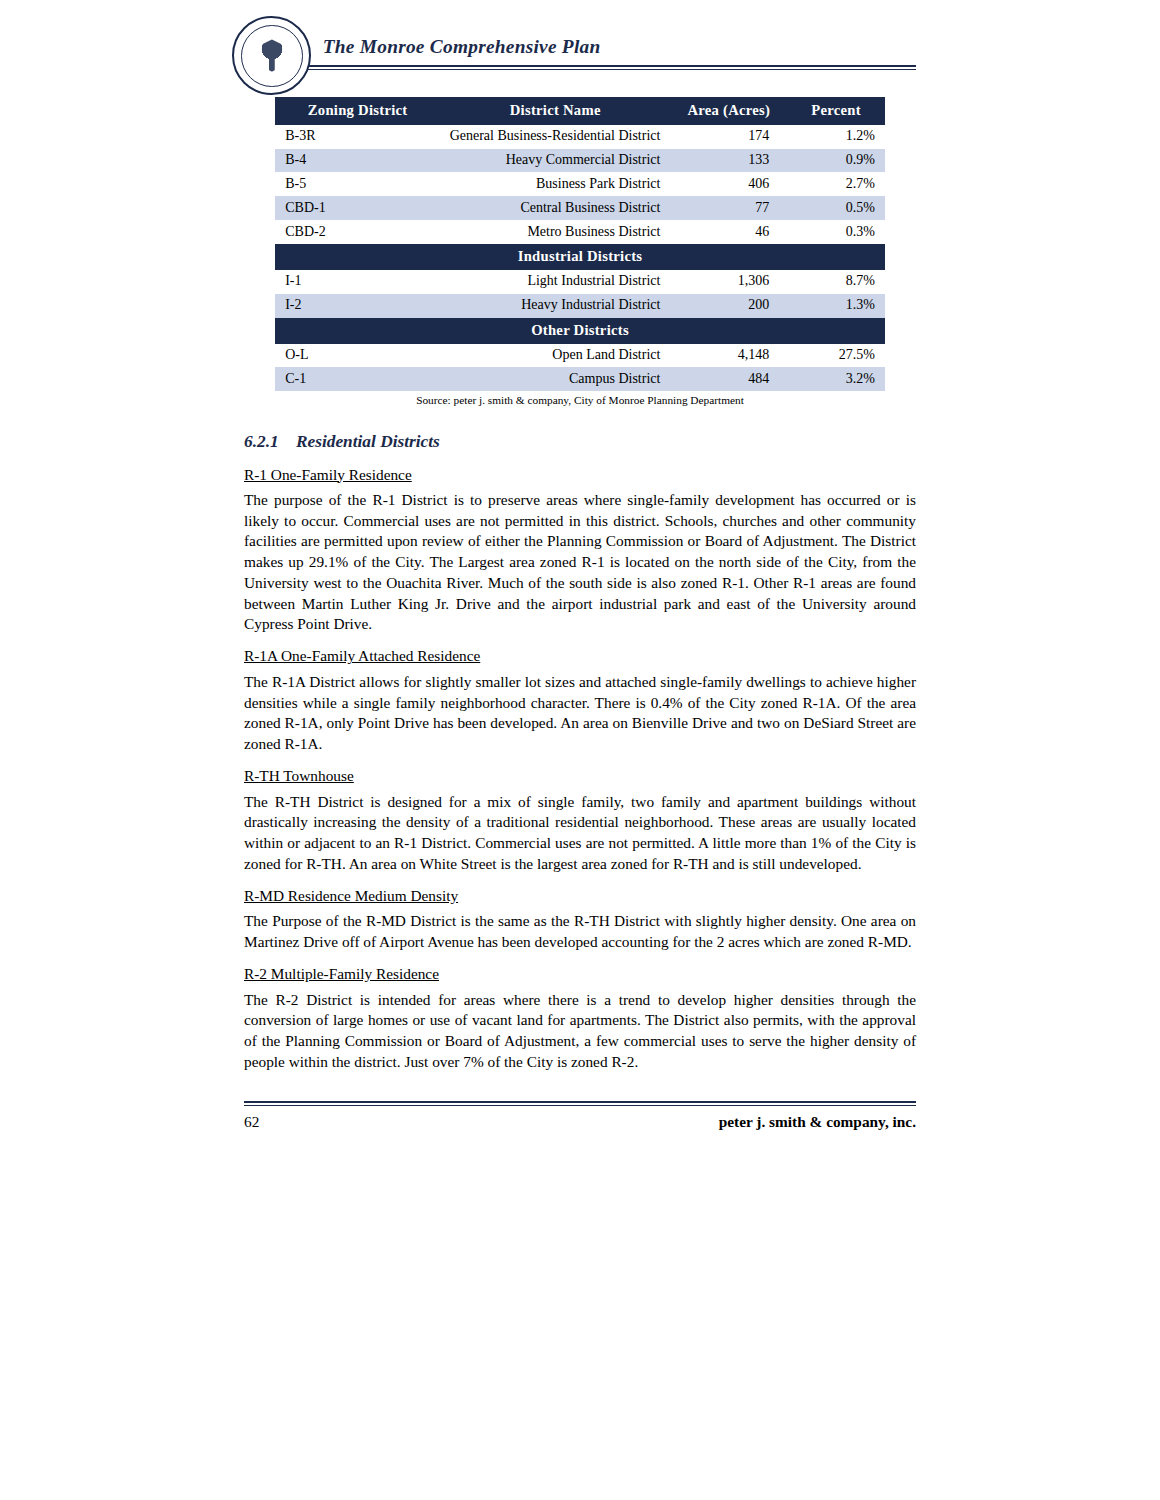The Monroe Comprehensive Plan
| Zoning District | District Name | Area (Acres) | Percent |
| --- | --- | --- | --- |
| B-3R | General Business-Residential District | 174 | 1.2% |
| B-4 | Heavy Commercial District | 133 | 0.9% |
| B-5 | Business Park District | 406 | 2.7% |
| CBD-1 | Central Business District | 77 | 0.5% |
| CBD-2 | Metro Business District | 46 | 0.3% |
| Industrial Districts |
| I-1 | Light Industrial District | 1,306 | 8.7% |
| I-2 | Heavy Industrial District | 200 | 1.3% |
| Other Districts |
| O-L | Open Land District | 4,148 | 27.5% |
| C-1 | Campus District | 484 | 3.2% |
Source: peter j. smith & company, City of Monroe Planning Department
6.2.1 Residential Districts
R-1 One-Family Residence
The purpose of the R-1 District is to preserve areas where single-family development has occurred or is likely to occur. Commercial uses are not permitted in this district. Schools, churches and other community facilities are permitted upon review of either the Planning Commission or Board of Adjustment. The District makes up 29.1% of the City. The Largest area zoned R-1 is located on the north side of the City, from the University west to the Ouachita River. Much of the south side is also zoned R-1. Other R-1 areas are found between Martin Luther King Jr. Drive and the airport industrial park and east of the University around Cypress Point Drive.
R-1A One-Family Attached Residence
The R-1A District allows for slightly smaller lot sizes and attached single-family dwellings to achieve higher densities while a single family neighborhood character. There is 0.4% of the City zoned R-1A. Of the area zoned R-1A, only Point Drive has been developed. An area on Bienville Drive and two on DeSiard Street are zoned R-1A.
R-TH Townhouse
The R-TH District is designed for a mix of single family, two family and apartment buildings without drastically increasing the density of a traditional residential neighborhood. These areas are usually located within or adjacent to an R-1 District. Commercial uses are not permitted. A little more than 1% of the City is zoned for R-TH. An area on White Street is the largest area zoned for R-TH and is still undeveloped.
R-MD Residence Medium Density
The Purpose of the R-MD District is the same as the R-TH District with slightly higher density. One area on Martinez Drive off of Airport Avenue has been developed accounting for the 2 acres which are zoned R-MD.
R-2 Multiple-Family Residence
The R-2 District is intended for areas where there is a trend to develop higher densities through the conversion of large homes or use of vacant land for apartments. The District also permits, with the approval of the Planning Commission or Board of Adjustment, a few commercial uses to serve the higher density of people within the district. Just over 7% of the City is zoned R-2.
62
peter j. smith & company, inc.